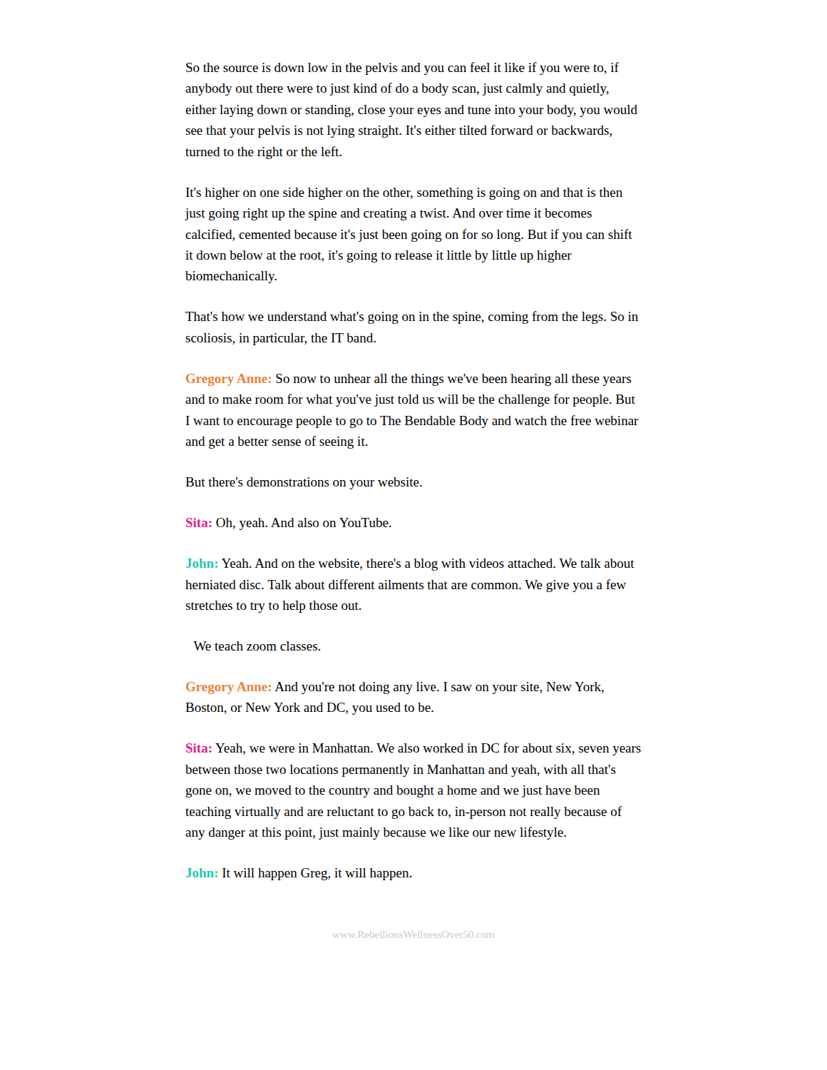So the source is down low in the pelvis and you can feel it like if you were to, if anybody out there were to just kind of do a body scan, just calmly and quietly, either laying down or standing, close your eyes and tune into your body, you would see that your pelvis is not lying straight. It's either tilted forward or backwards, turned to the right or the left.
It's higher on one side higher on the other, something is going on and that is then just going right up the spine and creating a twist. And over time it becomes calcified, cemented because it's just been going on for so long. But if you can shift it down below at the root, it's going to release it little by little up higher biomechanically.
That's how we understand what's going on in the spine, coming from the legs. So in scoliosis, in particular, the IT band.
Gregory Anne: So now to unhear all the things we've been hearing all these years and to make room for what you've just told us will be the challenge for people. But I want to encourage people to go to The Bendable Body and watch the free webinar and get a better sense of seeing it.
But there's demonstrations on your website.
Sita: Oh, yeah. And also on YouTube.
John: Yeah. And on the website, there's a blog with videos attached. We talk about herniated disc. Talk about different ailments that are common. We give you a few stretches to try to help those out.
We teach zoom classes.
Gregory Anne: And you're not doing any live. I saw on your site, New York, Boston, or New York and DC, you used to be.
Sita: Yeah, we were in Manhattan. We also worked in DC for about six, seven years between those two locations permanently in Manhattan and yeah, with all that's gone on, we moved to the country and bought a home and we just have been teaching virtually and are reluctant to go back to, in-person not really because of any danger at this point, just mainly because we like our new lifestyle.
John: It will happen Greg, it will happen.
www.RebelliousWellnessOver50.com